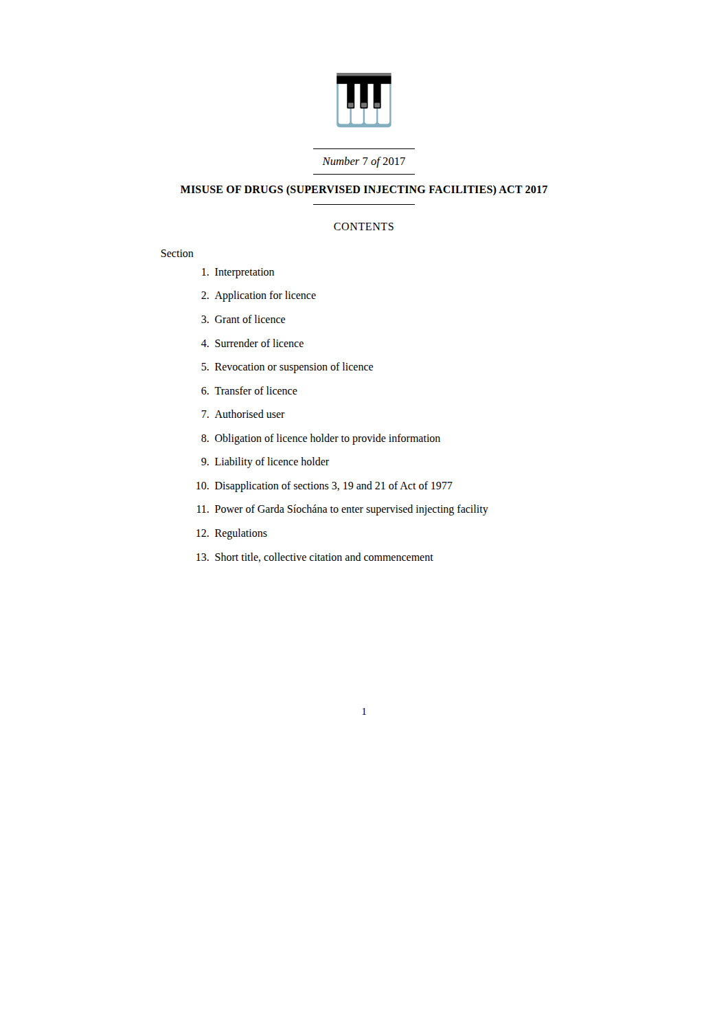🎹
Number 7 of 2017
MISUSE OF DRUGS (SUPERVISED INJECTING FACILITIES) ACT 2017
CONTENTS
Section
1. Interpretation
2. Application for licence
3. Grant of licence
4. Surrender of licence
5. Revocation or suspension of licence
6. Transfer of licence
7. Authorised user
8. Obligation of licence holder to provide information
9. Liability of licence holder
10. Disapplication of sections 3, 19 and 21 of Act of 1977
11. Power of Garda Síochána to enter supervised injecting facility
12. Regulations
13. Short title, collective citation and commencement
1